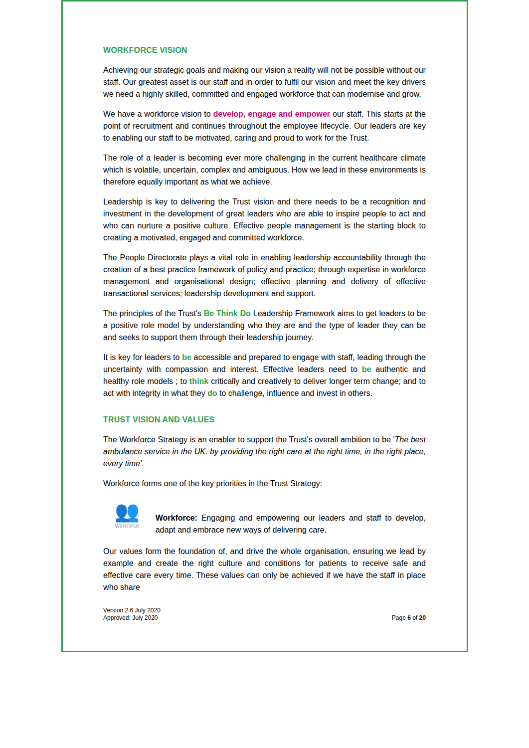Workforce Vision
Achieving our strategic goals and making our vision a reality will not be possible without our staff. Our greatest asset is our staff and in order to fulfil our vision and meet the key drivers we need a highly skilled, committed and engaged workforce that can modernise and grow.
We have a workforce vision to develop, engage and empower our staff. This starts at the point of recruitment and continues throughout the employee lifecycle. Our leaders are key to enabling our staff to be motivated, caring and proud to work for the Trust.
The role of a leader is becoming ever more challenging in the current healthcare climate which is volatile, uncertain, complex and ambiguous. How we lead in these environments is therefore equally important as what we achieve.
Leadership is key to delivering the Trust vision and there needs to be a recognition and investment in the development of great leaders who are able to inspire people to act and who can nurture a positive culture. Effective people management is the starting block to creating a motivated, engaged and committed workforce.
The People Directorate plays a vital role in enabling leadership accountability through the creation of a best practice framework of policy and practice; through expertise in workforce management and organisational design; effective planning and delivery of effective transactional services; leadership development and support.
The principles of the Trust's Be Think Do Leadership Framework aims to get leaders to be a positive role model by understanding who they are and the type of leader they can be and seeks to support them through their leadership journey.
It is key for leaders to be accessible and prepared to engage with staff, leading through the uncertainty with compassion and interest. Effective leaders need to be authentic and healthy role models ; to think critically and creatively to deliver longer term change; and to act with integrity in what they do to challenge, influence and invest in others.
Trust Vision and Values
The Workforce Strategy is an enabler to support the Trust's overall ambition to be 'The best ambulance service in the UK, by providing the right care at the right time, in the right place, every time'.
Workforce forms one of the key priorities in the Trust Strategy:
👥 Workforce
Workforce: Engaging and empowering our leaders and staff to develop, adapt and embrace new ways of delivering care.
Our values form the foundation of, and drive the whole organisation, ensuring we lead by example and create the right culture and conditions for patients to receive safe and effective care every time. These values can only be achieved if we have the staff in place who share
Version 2.6 July 2020
Approved: July 2020
Page 6 of 20